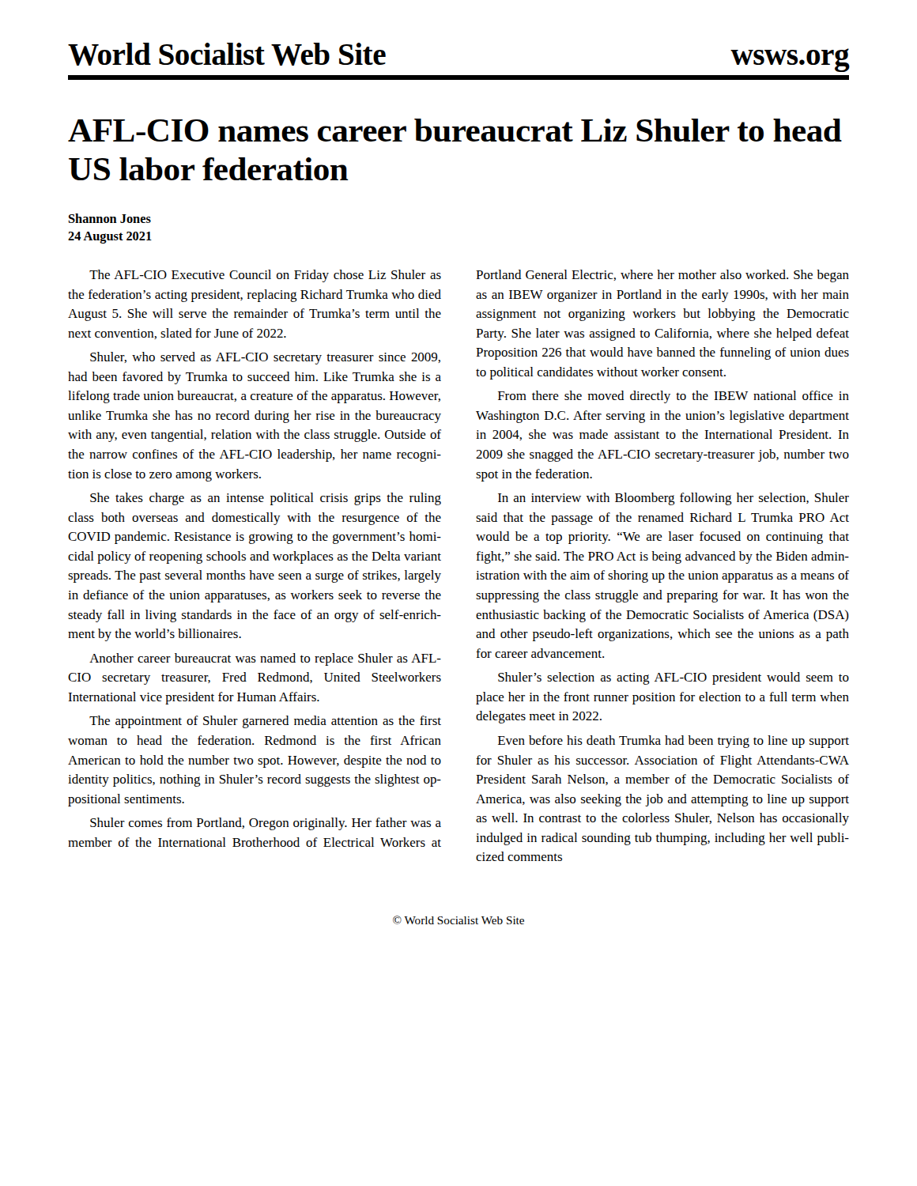World Socialist Web Site
wsws.org
AFL-CIO names career bureaucrat Liz Shuler to head US labor federation
Shannon Jones 24 August 2021
The AFL-CIO Executive Council on Friday chose Liz Shuler as the federation’s acting president, replacing Richard Trumka who died August 5. She will serve the remainder of Trumka’s term until the next convention, slated for June of 2022.
Shuler, who served as AFL-CIO secretary treasurer since 2009, had been favored by Trumka to succeed him. Like Trumka she is a lifelong trade union bureaucrat, a creature of the apparatus. However, unlike Trumka she has no record during her rise in the bureaucracy with any, even tangential, relation with the class struggle. Outside of the narrow confines of the AFL-CIO leadership, her name recognition is close to zero among workers.
She takes charge as an intense political crisis grips the ruling class both overseas and domestically with the resurgence of the COVID pandemic. Resistance is growing to the government’s homicidal policy of reopening schools and workplaces as the Delta variant spreads. The past several months have seen a surge of strikes, largely in defiance of the union apparatuses, as workers seek to reverse the steady fall in living standards in the face of an orgy of self-enrichment by the world’s billionaires.
Another career bureaucrat was named to replace Shuler as AFL-CIO secretary treasurer, Fred Redmond, United Steelworkers International vice president for Human Affairs.
The appointment of Shuler garnered media attention as the first woman to head the federation. Redmond is the first African American to hold the number two spot. However, despite the nod to identity politics, nothing in Shuler’s record suggests the slightest oppositional sentiments.
Shuler comes from Portland, Oregon originally. Her father was a member of the International Brotherhood of Electrical Workers at Portland General Electric, where her mother also worked. She began as an IBEW organizer in Portland in the early 1990s, with her main assignment not organizing workers but lobbying the Democratic Party. She later was assigned to California, where she helped defeat Proposition 226 that would have banned the funneling of union dues to political candidates without worker consent.
From there she moved directly to the IBEW national office in Washington D.C. After serving in the union’s legislative department in 2004, she was made assistant to the International President. In 2009 she snagged the AFL-CIO secretary-treasurer job, number two spot in the federation.
In an interview with Bloomberg following her selection, Shuler said that the passage of the renamed Richard L Trumka PRO Act would be a top priority. “We are laser focused on continuing that fight,” she said. The PRO Act is being advanced by the Biden administration with the aim of shoring up the union apparatus as a means of suppressing the class struggle and preparing for war. It has won the enthusiastic backing of the Democratic Socialists of America (DSA) and other pseudo-left organizations, which see the unions as a path for career advancement.
Shuler’s selection as acting AFL-CIO president would seem to place her in the front runner position for election to a full term when delegates meet in 2022.
Even before his death Trumka had been trying to line up support for Shuler as his successor. Association of Flight Attendants-CWA President Sarah Nelson, a member of the Democratic Socialists of America, was also seeking the job and attempting to line up support as well. In contrast to the colorless Shuler, Nelson has occasionally indulged in radical sounding tub thumping, including her well publicized comments
© World Socialist Web Site